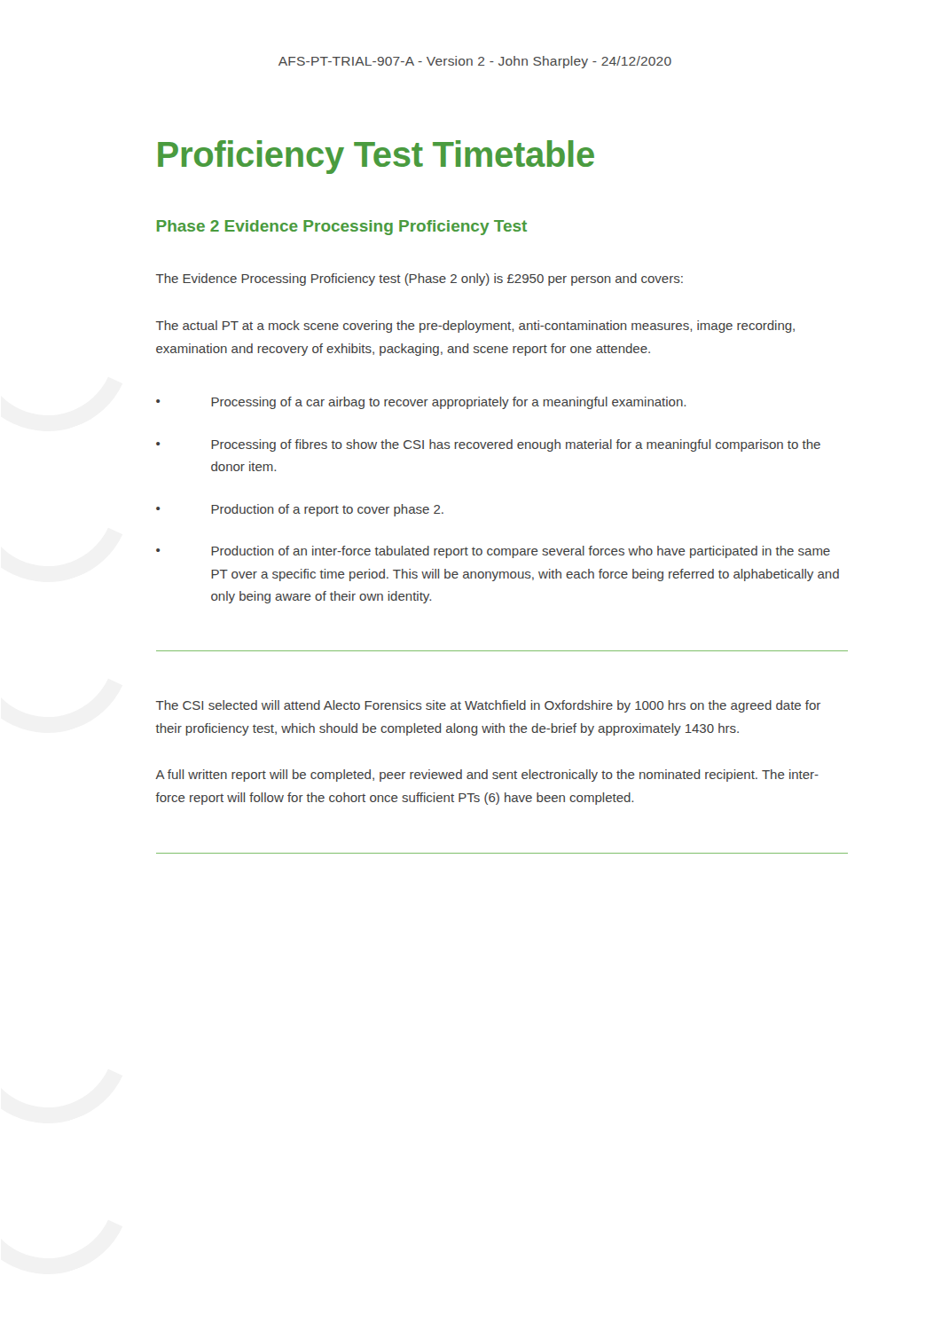AFS-PT-TRIAL-907-A - Version 2 - John Sharpley - 24/12/2020
Proficiency Test Timetable
Phase 2 Evidence Processing Proficiency Test
The Evidence Processing Proficiency test (Phase 2 only) is £2950 per person and covers:
The actual PT at a mock scene covering the pre-deployment, anti-contamination measures, image recording, examination and recovery of exhibits, packaging, and scene report for one attendee.
Processing of a car airbag to recover appropriately for a meaningful examination.
Processing of fibres to show the CSI has recovered enough material for a meaningful comparison to the donor item.
Production of a report to cover phase 2.
Production of an inter-force tabulated report to compare several forces who have participated in the same PT over a specific time period. This will be anonymous, with each force being referred to alphabetically and only being aware of their own identity.
The CSI selected will attend Alecto Forensics site at Watchfield in Oxfordshire by 1000 hrs on the agreed date for their proficiency test, which should be completed along with the de-brief by approximately 1430 hrs.
A full written report will be completed, peer reviewed and sent electronically to the nominated recipient. The inter-force report will follow for the cohort once sufficient PTs (6) have been completed.